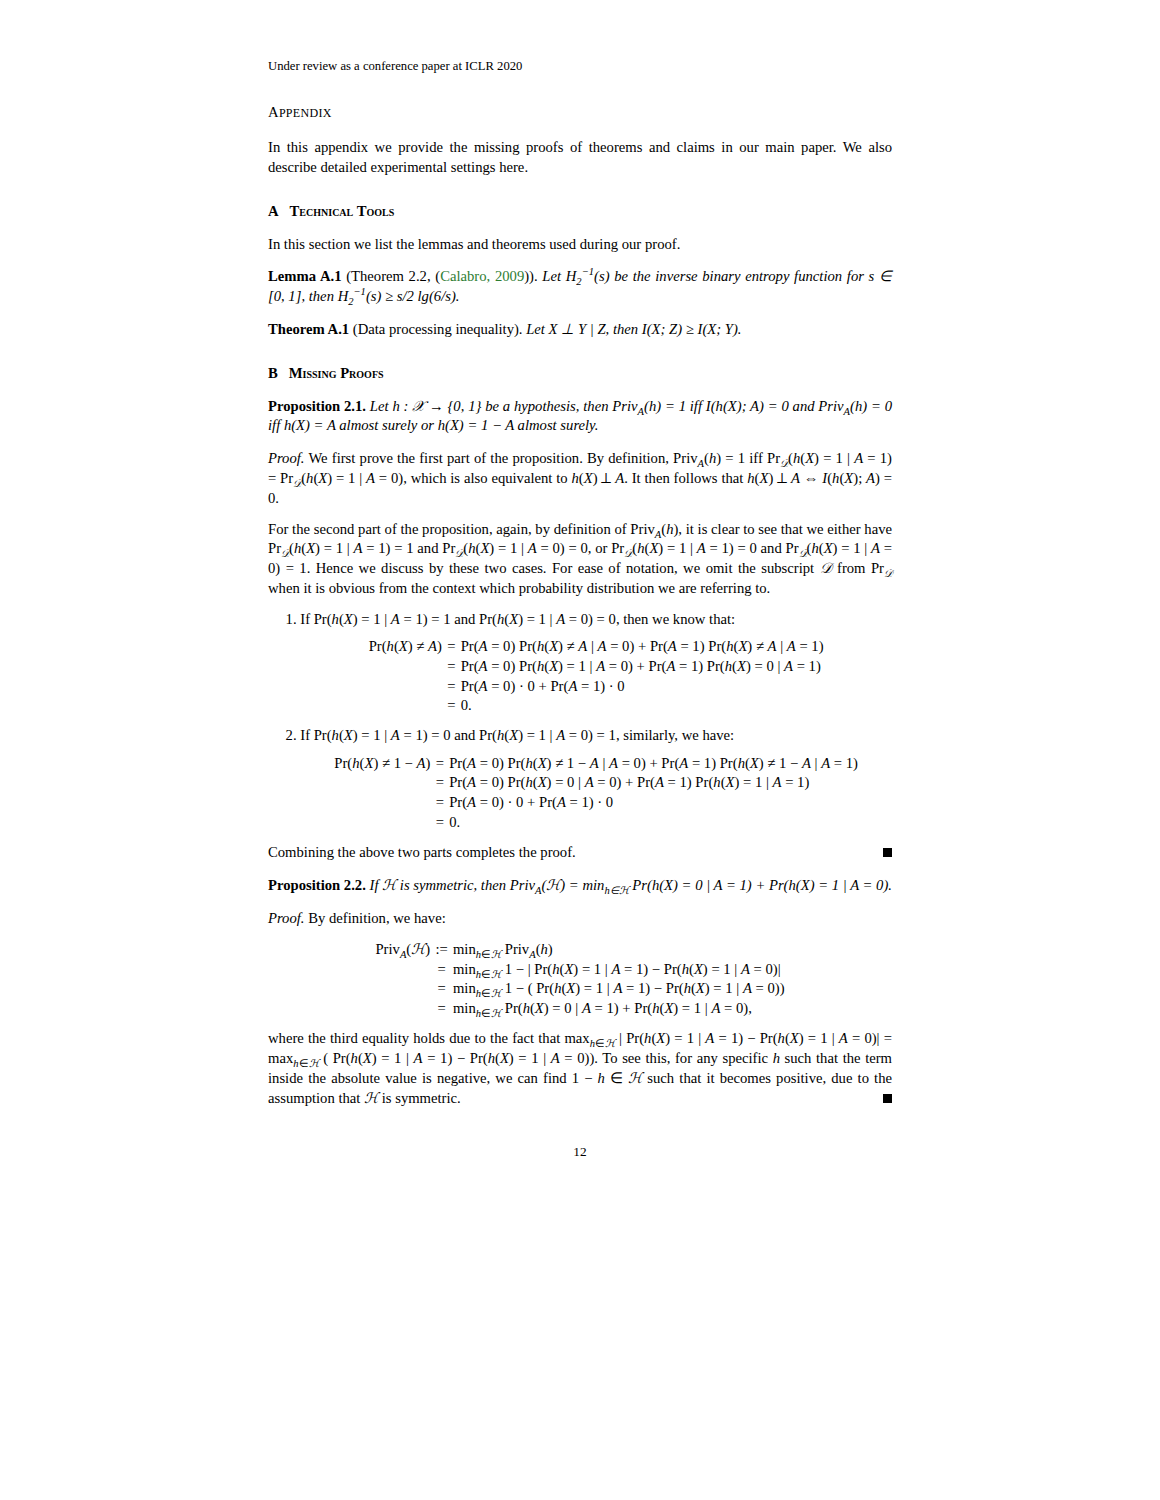Under review as a conference paper at ICLR 2020
APPENDIX
In this appendix we provide the missing proofs of theorems and claims in our main paper. We also describe detailed experimental settings here.
A Technical Tools
In this section we list the lemmas and theorems used during our proof.
Lemma A.1 (Theorem 2.2, (Calabro, 2009)). Let H2−1(s) be the inverse binary entropy function for s ∈ [0, 1], then H2−1(s) ≥ s/2 lg(6/s).
Theorem A.1 (Data processing inequality). Let X ⊥ Y | Z, then I(X; Z) ≥ I(X; Y).
B Missing Proofs
Proposition 2.1. Let h : 𝒳 → {0, 1} be a hypothesis, then PrivA(h) = 1 iff I(h(X); A) = 0 and PrivA(h) = 0 iff h(X) = A almost surely or h(X) = 1 − A almost surely.
Proof. We first prove the first part of the proposition. By definition, PrivA(h) = 1 iff Pr𝒟(h(X) = 1 | A = 1) = Pr𝒟(h(X) = 1 | A = 0), which is also equivalent to h(X) ⟂ A. It then follows that h(X) ⟂ A ⇔ I(h(X); A) = 0.
For the second part of the proposition, again, by definition of PrivA(h), it is clear to see that we either have Pr𝒟(h(X) = 1 | A = 1) = 1 and Pr𝒟(h(X) = 1 | A = 0) = 0, or Pr𝒟(h(X) = 1 | A = 1) = 0 and Pr𝒟(h(X) = 1 | A = 0) = 1. Hence we discuss by these two cases. For ease of notation, we omit the subscript 𝒟 from Pr𝒟 when it is obvious from the context which probability distribution we are referring to.
If Pr(h(X) = 1 | A = 1) = 1 and Pr(h(X) = 1 | A = 0) = 0, then we know that:
Pr(h(X) ≠ A)
=
Pr(A = 0) Pr(h(X) ≠ A | A = 0) + Pr(A = 1) Pr(h(X) ≠ A | A = 1)
=
Pr(A = 0) Pr(h(X) = 1 | A = 0) + Pr(A = 1) Pr(h(X) = 0 | A = 1)
=
Pr(A = 0) · 0 + Pr(A = 1) · 0
=
0.
If Pr(h(X) = 1 | A = 1) = 0 and Pr(h(X) = 1 | A = 0) = 1, similarly, we have:
Pr(h(X) ≠ 1 − A)
=
Pr(A = 0) Pr(h(X) ≠ 1 − A | A = 0) + Pr(A = 1) Pr(h(X) ≠ 1 − A | A = 1)
=
Pr(A = 0) Pr(h(X) = 0 | A = 0) + Pr(A = 1) Pr(h(X) = 1 | A = 1)
=
Pr(A = 0) · 0 + Pr(A = 1) · 0
=
0.
Combining the above two parts completes the proof.
Proposition 2.2. If ℋ is symmetric, then PrivA(ℋ) = minh∈ℋ Pr(h(X) = 0 | A = 1) + Pr(h(X) = 1 | A = 0).
Proof. By definition, we have:
PrivA(ℋ)
:=
minh∈ℋ PrivA(h)
=
minh∈ℋ 1 − | Pr(h(X) = 1 | A = 1) − Pr(h(X) = 1 | A = 0)|
=
minh∈ℋ 1 − ( Pr(h(X) = 1 | A = 1) − Pr(h(X) = 1 | A = 0))
=
minh∈ℋ Pr(h(X) = 0 | A = 1) + Pr(h(X) = 1 | A = 0),
where the third equality holds due to the fact that maxh∈ℋ | Pr(h(X) = 1 | A = 1) − Pr(h(X) = 1 | A = 0)| = maxh∈ℋ ( Pr(h(X) = 1 | A = 1) − Pr(h(X) = 1 | A = 0)). To see this, for any specific h such that the term inside the absolute value is negative, we can find 1 − h ∈ ℋ such that it becomes positive, due to the assumption that ℋ is symmetric.
12